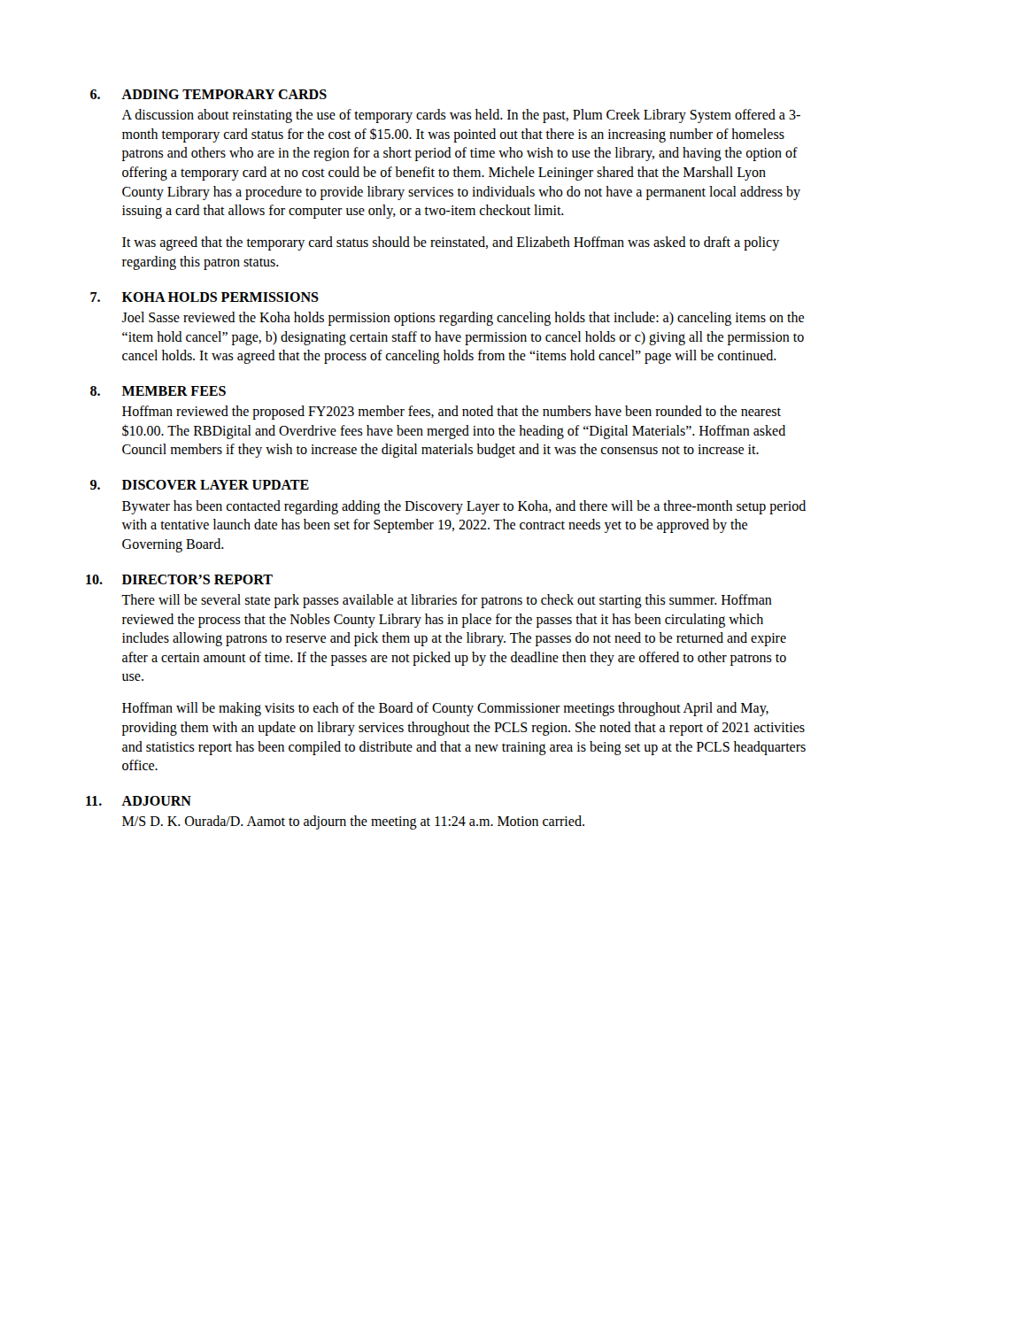Adding Temporary Cards
A discussion about reinstating the use of temporary cards was held. In the past, Plum Creek Library System offered a 3-month temporary card status for the cost of $15.00. It was pointed out that there is an increasing number of homeless patrons and others who are in the region for a short period of time who wish to use the library, and having the option of offering a temporary card at no cost could be of benefit to them. Michele Leininger shared that the Marshall Lyon County Library has a procedure to provide library services to individuals who do not have a permanent local address by issuing a card that allows for computer use only, or a two-item checkout limit.
It was agreed that the temporary card status should be reinstated, and Elizabeth Hoffman was asked to draft a policy regarding this patron status.
Koha Holds Permissions
Joel Sasse reviewed the Koha holds permission options regarding canceling holds that include: a) canceling items on the “item hold cancel” page, b) designating certain staff to have permission to cancel holds or c) giving all the permission to cancel holds. It was agreed that the process of canceling holds from the “items hold cancel” page will be continued.
Member Fees
Hoffman reviewed the proposed FY2023 member fees, and noted that the numbers have been rounded to the nearest $10.00. The RBDigital and Overdrive fees have been merged into the heading of “Digital Materials”. Hoffman asked Council members if they wish to increase the digital materials budget and it was the consensus not to increase it.
Discover Layer Update
Bywater has been contacted regarding adding the Discovery Layer to Koha, and there will be a three-month setup period with a tentative launch date has been set for September 19, 2022. The contract needs yet to be approved by the Governing Board.
Director’s Report
There will be several state park passes available at libraries for patrons to check out starting this summer. Hoffman reviewed the process that the Nobles County Library has in place for the passes that it has been circulating which includes allowing patrons to reserve and pick them up at the library. The passes do not need to be returned and expire after a certain amount of time. If the passes are not picked up by the deadline then they are offered to other patrons to use.
Hoffman will be making visits to each of the Board of County Commissioner meetings throughout April and May, providing them with an update on library services throughout the PCLS region. She noted that a report of 2021 activities and statistics report has been compiled to distribute and that a new training area is being set up at the PCLS headquarters office.
Adjourn
M/S D. K. Ourada/D. Aamot to adjourn the meeting at 11:24 a.m. Motion carried.